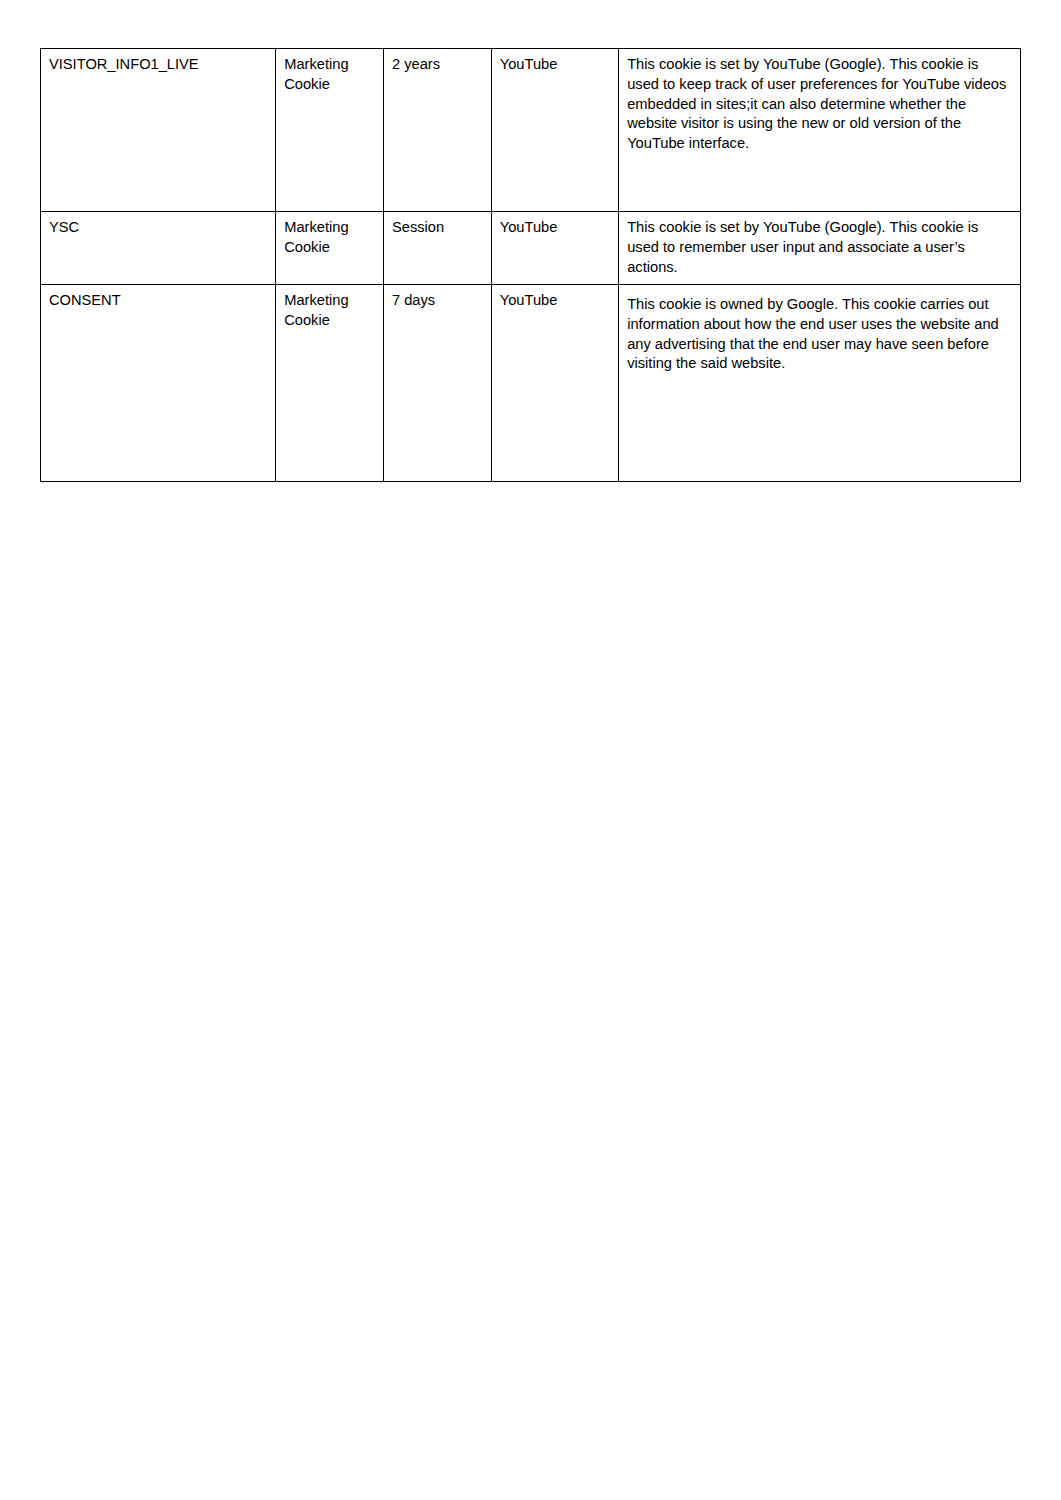| VISITOR_INFO1_LIVE | Marketing Cookie | 2 years | YouTube | This cookie is set by YouTube (Google). This cookie is used to keep track of user preferences for YouTube videos embedded in sites;it can also determine whether the website visitor is using the new or old version of the YouTube interface. |
| YSC | Marketing Cookie | Session | YouTube | This cookie is set by YouTube (Google). This cookie is used to remember user input and associate a user’s actions. |
| CONSENT | Marketing Cookie | 7 days | YouTube | This cookie is owned by Google. This cookie carries out information about how the end user uses the website and any advertising that the end user may have seen before visiting the said website. |